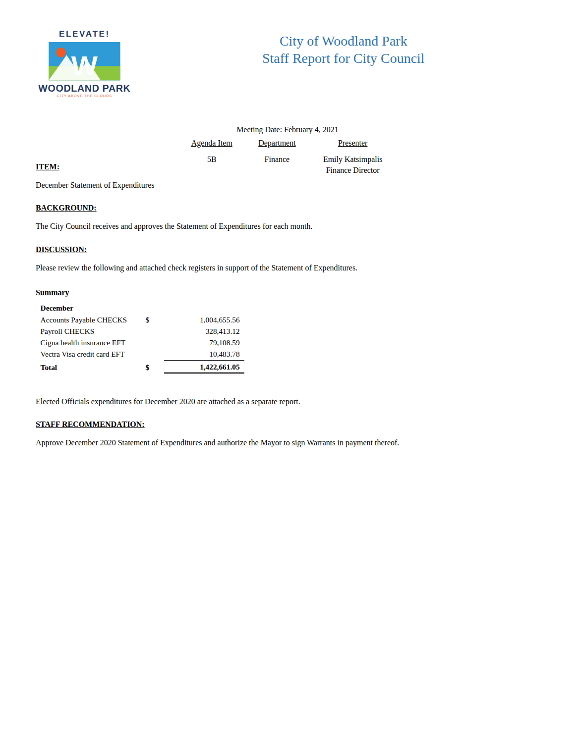ELEVATE! W COLORADO WOODLAND PARK CITY ABOVE THE CLOUDS
City of Woodland Park
Staff Report for City Council
Meeting Date: February 4, 2021
| Agenda Item | Department | Presenter |
| --- | --- | --- |
| 5B | Finance | Emily Katsimpalis Finance Director |
ITEM:
December Statement of Expenditures
BACKGROUND:
The City Council receives and approves the Statement of Expenditures for each month.
DISCUSSION:
Please review the following and attached check registers in support of the Statement of Expenditures.
Summary
| December | | |
| Accounts Payable CHECKS | $ | 1,004,655.56 |
| Payroll CHECKS | | 328,413.12 |
| Cigna health insurance EFT | | 79,108.59 |
| Vectra Visa credit card EFT | | 10,483.78 |
| Total | $ | 1,422,661.05 |
Elected Officials expenditures for December 2020 are attached as a separate report.
STAFF RECOMMENDATION:
Approve December 2020 Statement of Expenditures and authorize the Mayor to sign Warrants in payment thereof.